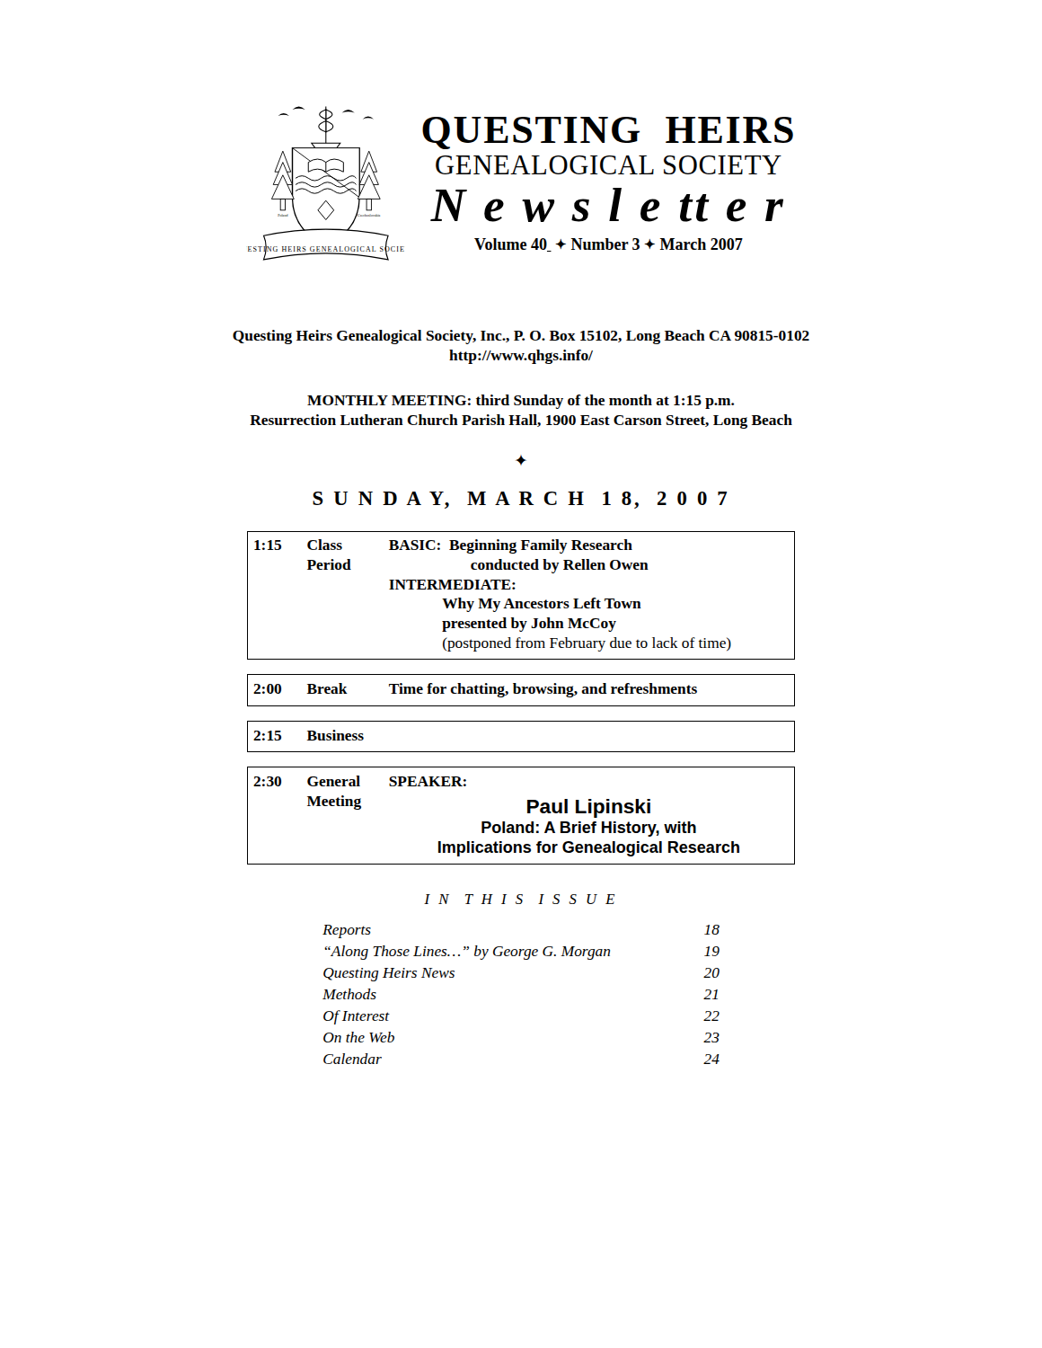QUESTING HEIRS GENEALOGICAL SOCIETY Poland Czechoslovakia
QUESTING HEIRS
GENEALOGICAL SOCIETY
N e w s l e tt e r
Volume 40 ✦ Number 3 ✦ March 2007
Questing Heirs Genealogical Society, Inc., P. O. Box 15102, Long Beach CA 90815-0102
http://www.qhgs.info/
MONTHLY MEETING: third Sunday of the month at 1:15 p.m.
Resurrection Lutheran Church Parish Hall, 1900 East Carson Street, Long Beach
✦
S U N D A Y, M A R C H 1 8, 2 0 0 7
| 1:15 | Class Period | BASIC: Beginning Family Research conducted by Rellen Owen INTERMEDIATE: Why My Ancestors Left Town presented by John McCoy (postponed from February due to lack of time) |
| 2:00 | Break | Time for chatting, browsing, and refreshments |
| 2:15 | Business | |
| 2:30 | General Meeting | SPEAKER: Paul Lipinski Poland: A Brief History, with Implications for Genealogical Research |
I N T H I S I S S U E
| Reports | 18 |
| “Along Those Lines…” by George G. Morgan | 19 |
| Questing Heirs News | 20 |
| Methods | 21 |
| Of Interest | 22 |
| On the Web | 23 |
| Calendar | 24 |